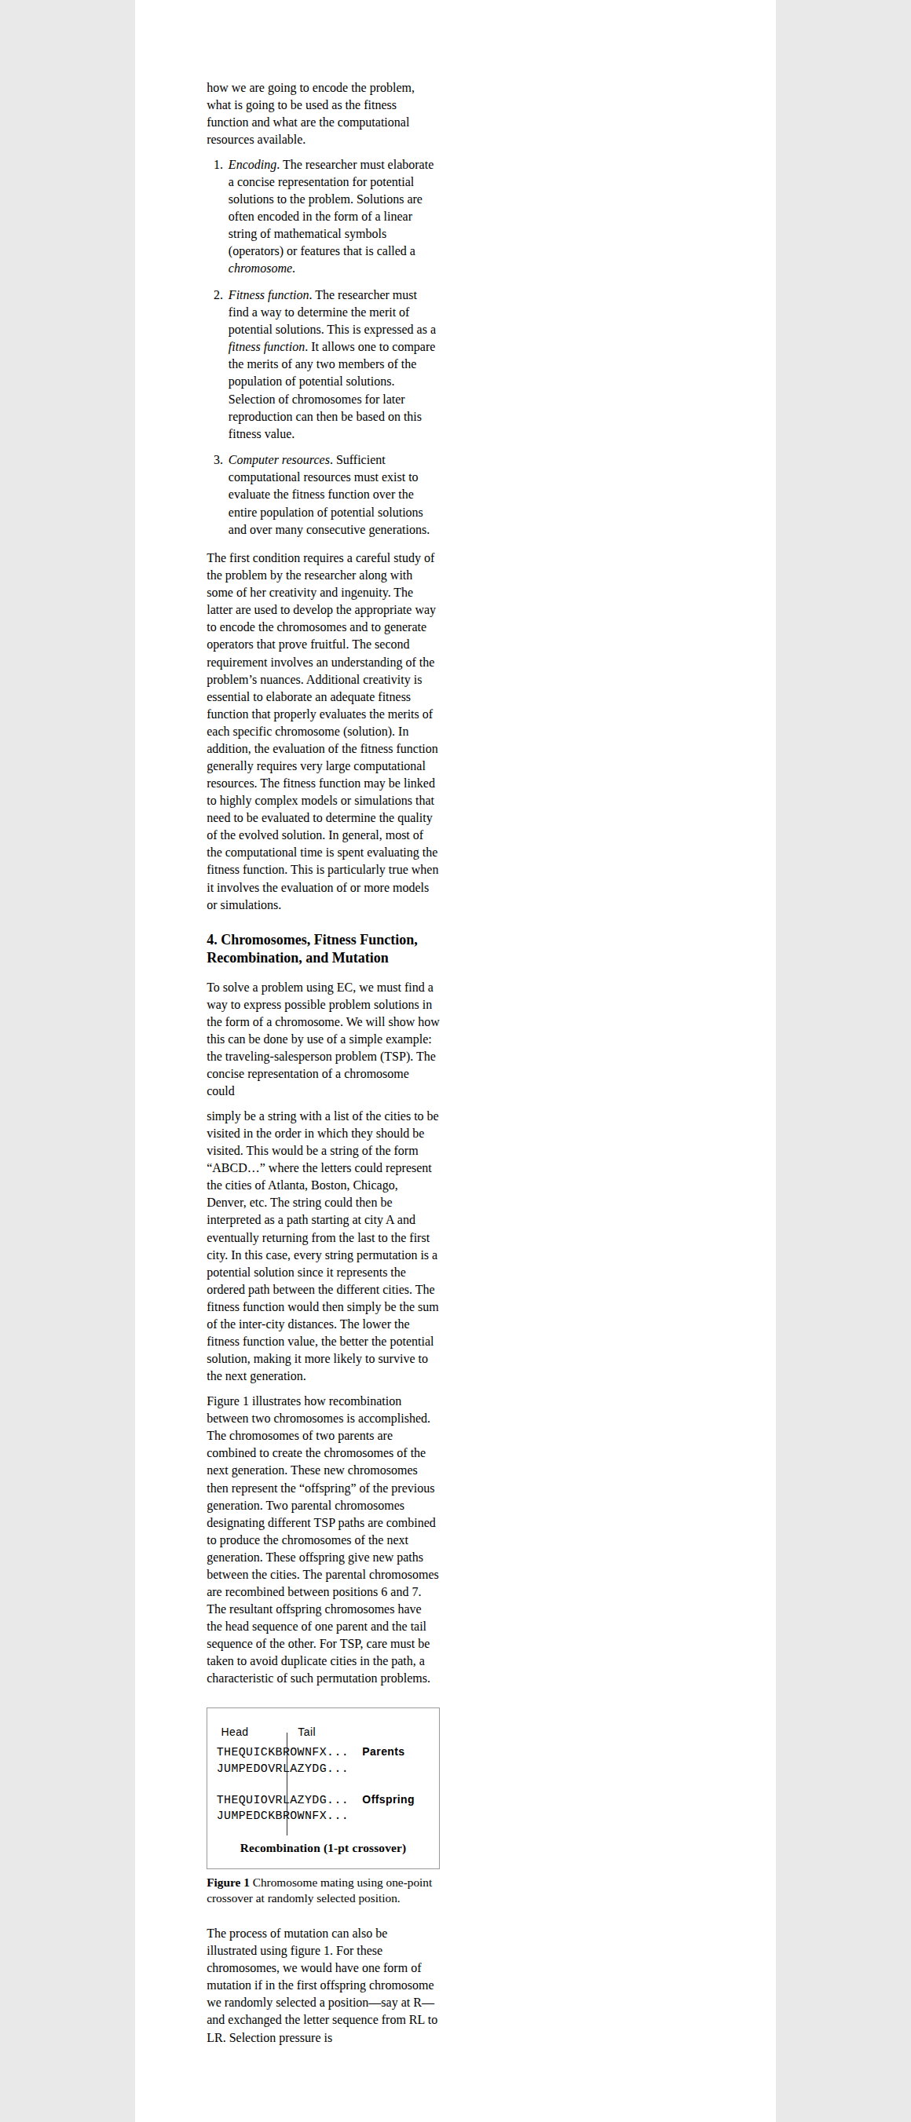how we are going to encode the problem, what is going to be used as the fitness function and what are the computational resources available.
Encoding. The researcher must elaborate a concise representation for potential solutions to the problem. Solutions are often encoded in the form of a linear string of mathematical symbols (operators) or features that is called a chromosome.
Fitness function. The researcher must find a way to determine the merit of potential solutions. This is expressed as a fitness function. It allows one to compare the merits of any two members of the population of potential solutions. Selection of chromosomes for later reproduction can then be based on this fitness value.
Computer resources. Sufficient computational resources must exist to evaluate the fitness function over the entire population of potential solutions and over many consecutive generations.
The first condition requires a careful study of the problem by the researcher along with some of her creativity and ingenuity. The latter are used to develop the appropriate way to encode the chromosomes and to generate operators that prove fruitful. The second requirement involves an understanding of the problem’s nuances. Additional creativity is essential to elaborate an adequate fitness function that properly evaluates the merits of each specific chromosome (solution). In addition, the evaluation of the fitness function generally requires very large computational resources. The fitness function may be linked to highly complex models or simulations that need to be evaluated to determine the quality of the evolved solution. In general, most of the computational time is spent evaluating the fitness function. This is particularly true when it involves the evaluation of or more models or simulations.
4. Chromosomes, Fitness Function, Recombination, and Mutation
To solve a problem using EC, we must find a way to express possible problem solutions in the form of a chromosome. We will show how this can be done by use of a simple example: the traveling-salesperson problem (TSP). The concise representation of a chromosome could
simply be a string with a list of the cities to be visited in the order in which they should be visited. This would be a string of the form “ABCD…” where the letters could represent the cities of Atlanta, Boston, Chicago, Denver, etc. The string could then be interpreted as a path starting at city A and eventually returning from the last to the first city. In this case, every string permutation is a potential solution since it represents the ordered path between the different cities. The fitness function would then simply be the sum of the inter-city distances. The lower the fitness function value, the better the potential solution, making it more likely to survive to the next generation.
Figure 1 illustrates how recombination between two chromosomes is accomplished. The chromosomes of two parents are combined to create the chromosomes of the next generation. These new chromosomes then represent the “offspring” of the previous generation. Two parental chromosomes designating different TSP paths are combined to produce the chromosomes of the next generation. These offspring give new paths between the cities. The parental chromosomes are recombined between positions 6 and 7. The resultant offspring chromosomes have the head sequence of one parent and the tail sequence of the other. For TSP, care must be taken to avoid duplicate cities in the path, a characteristic of such permutation problems.
Head Tail
THEQUICKBROWNFX...Parents
JUMPEDOVRLAZYDG...
THEQUIOVRLAZYDG...Offspring
JUMPEDCKBROWNFX...
Recombination (1-pt crossover)
Figure 1 Chromosome mating using one-point crossover at randomly selected position.
The process of mutation can also be illustrated using figure 1. For these chromosomes, we would have one form of mutation if in the first offspring chromosome we randomly selected a position—say at R— and exchanged the letter sequence from RL to LR. Selection pressure is